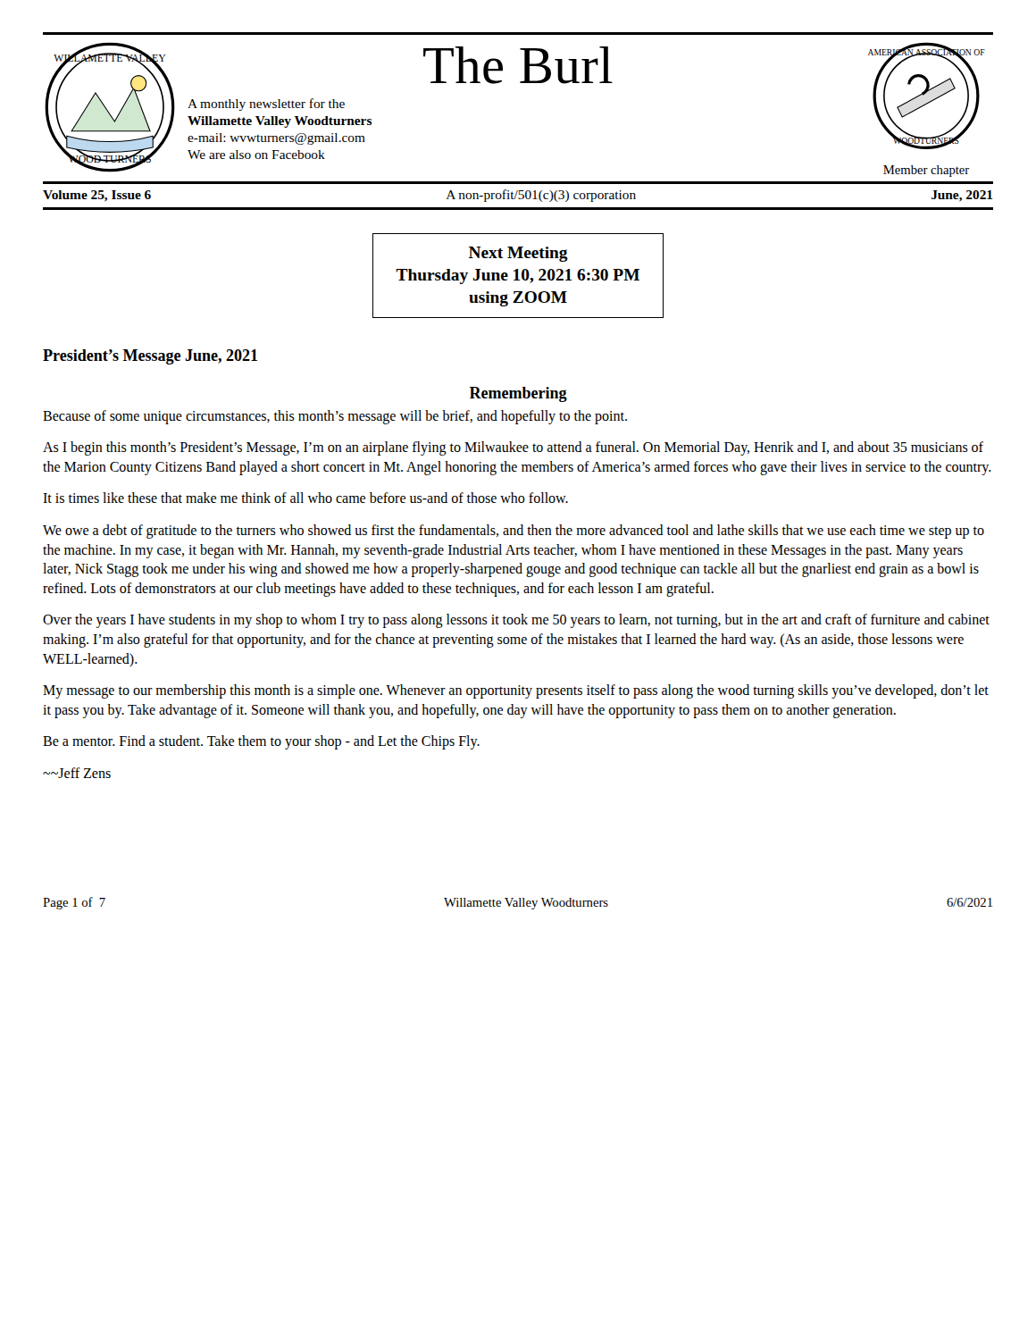The Burl
A monthly newsletter for the
Willamette Valley Woodturners
e-mail: wvwturners@gmail.com
We are also on Facebook
Member chapter
Volume 25, Issue 6 A non-profit/501(c)(3) corporation June, 2021
Next Meeting
Thursday June 10, 2021 6:30 PM
using ZOOM
President’s Message June, 2021
Remembering
Because of some unique circumstances, this month’s message will be brief, and hopefully to the point.
As I begin this month’s President’s Message, I’m on an airplane flying to Milwaukee to attend a funeral. On Memorial Day, Henrik and I, and about 35 musicians of the Marion County Citizens Band played a short concert in Mt. Angel honoring the members of America’s armed forces who gave their lives in service to the country.
It is times like these that make me think of all who came before us-and of those who follow.
We owe a debt of gratitude to the turners who showed us first the fundamentals, and then the more advanced tool and lathe skills that we use each time we step up to the machine. In my case, it began with Mr. Hannah, my seventh-grade Industrial Arts teacher, whom I have mentioned in these Messages in the past. Many years later, Nick Stagg took me under his wing and showed me how a properly-sharpened gouge and good technique can tackle all but the gnarliest end grain as a bowl is refined. Lots of demonstrators at our club meetings have added to these techniques, and for each lesson I am grateful.
Over the years I have students in my shop to whom I try to pass along lessons it took me 50 years to learn, not turning, but in the art and craft of furniture and cabinet making. I’m also grateful for that opportunity, and for the chance at preventing some of the mistakes that I learned the hard way. (As an aside, those lessons were WELL-learned).
My message to our membership this month is a simple one. Whenever an opportunity presents itself to pass along the wood turning skills you’ve developed, don’t let it pass you by. Take advantage of it. Someone will thank you, and hopefully, one day will have the opportunity to pass them on to another generation.
Be a mentor. Find a student. Take them to your shop - and Let the Chips Fly.
~~Jeff Zens
Page 1 of 7 Willamette Valley Woodturners 6/6/2021